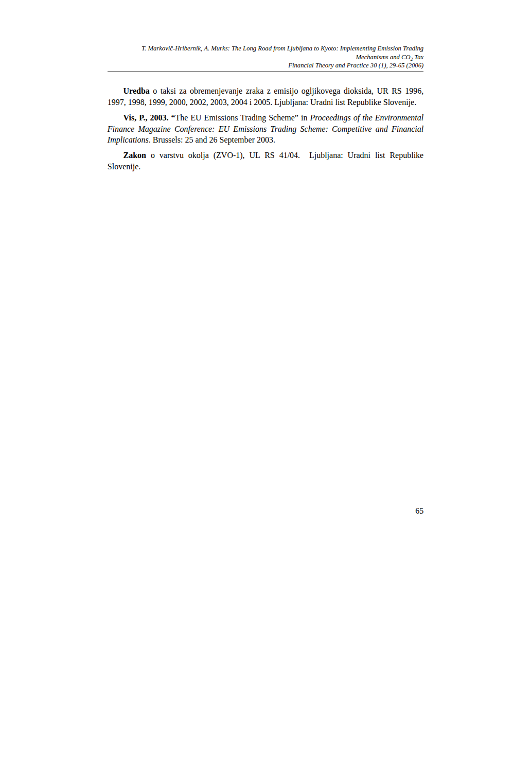T. Markovič-Hribernik, A. Murks: The Long Road from Ljubljana to Kyoto: Implementing Emission Trading Mechanisms and CO2 Tax
Financial Theory and Practice 30 (1), 29-65 (2006)
Uredba o taksi za obremenjevanje zraka z emisijo ogljikovega dioksida, UR RS 1996, 1997, 1998, 1999, 2000, 2002, 2003, 2004 i 2005. Ljubljana: Uradni list Republike Slovenije.
Vis, P., 2003. “The EU Emissions Trading Scheme” in Proceedings of the Environmental Finance Magazine Conference: EU Emissions Trading Scheme: Competitive and Financial Implications. Brussels: 25 and 26 September 2003.
Zakon o varstvu okolja (ZVO-1), UL RS 41/04. Ljubljana: Uradni list Republike Slovenije.
65